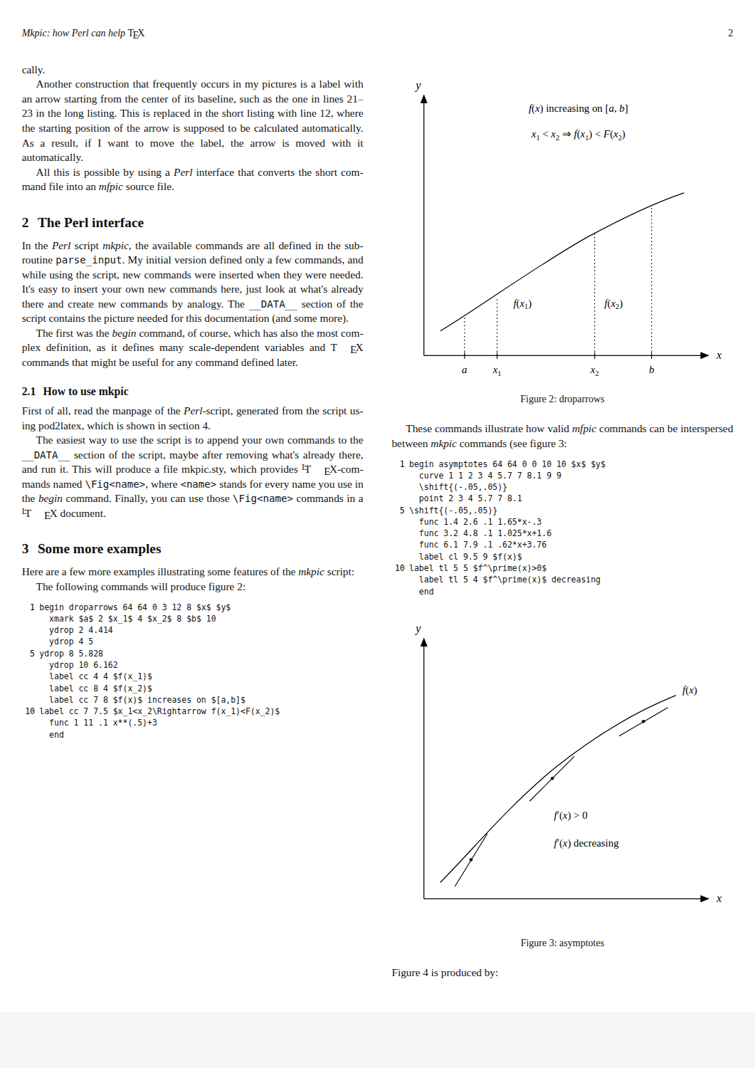Mkpic: how Perl can help TEX 2
cally.
Another construction that frequently occurs in my pictures is a label with an arrow starting from the center of its baseline, such as the one in lines 21–23 in the long listing. This is replaced in the short listing with line 12, where the starting position of the arrow is supposed to be calculated automatically. As a result, if I want to move the label, the arrow is moved with it automatically.
All this is possible by using a Perl interface that converts the short command file into an mfpic source file.
2 The Perl interface
In the Perl script mkpic, the available commands are all defined in the subroutine parse_input. My initial version defined only a few commands, and while using the script, new commands were inserted when they were needed. It's easy to insert your own new commands here, just look at what's already there and create new commands by analogy. The __DATA__ section of the script contains the picture needed for this documentation (and some more).
The first was the begin command, of course, which has also the most complex definition, as it defines many scale-dependent variables and TEX commands that might be useful for any command defined later.
2.1 How to use mkpic
First of all, read the manpage of the Perl-script, generated from the script using pod2latex, which is shown in section 4.
The easiest way to use the script is to append your own commands to the __DATA__ section of the script, maybe after removing what's already there, and run it. This will produce a file mkpic.sty, which provides LTEX-commands named \Fig<name>, where <name> stands for every name you use in the begin command. Finally, you can use those \Fig<name> commands in a LTEX document.
3 Some more examples
Here are a few more examples illustrating some features of the mkpic script:
The following commands will produce figure 2:
1begin droparrows 64 64 0 3 12 8 $x$ $y$ xmark $a$ 2 $x_1$ 4 $x_2$ 8 $b$ 10 ydrop 2 4.414 ydrop 4 5 5ydrop 8 5.828 ydrop 10 6.162 label cc 4 4 $f(x_1)$ label cc 8 4 $f(x_2)$ label cc 7 8 $f(x)$ increases on $[a,b]$ 10label cc 7 7.5 $x_1<x_2\Rightarrow f(x_1)<F(x_2)$ func 1 11 .1 x**(.5)+3 end
x y a x1 x2 b f(x1) f(x2) f(x) increasing on [a, b] x1 < x2 ⇒ f(x1) < F(x2)
Figure 2: droparrows
These commands illustrate how valid mfpic commands can be interspersed between mkpic commands (see figure 3:
1begin asymptotes 64 64 0 0 10 10 $x$ $y$ curve 1 1 2 3 4 5.7 7 8.1 9 9 \shift{(-.05,.05)} point 2 3 4 5.7 7 8.1 5\shift{(-.05,.05)} func 1.4 2.6 .1 1.65*x-.3 func 3.2 4.8 .1 1.025*x+1.6 func 6.1 7.9 .1 .62*x+3.76 label cl 9.5 9 $f(x)$ 10label tl 5 5 $f^\prime(x)>0$ label tl 5 4 $f^\prime(x)$ decreasing end
x y f(x) f′(x) > 0 f′(x) decreasing
Figure 3: asymptotes
Figure 4 is produced by: